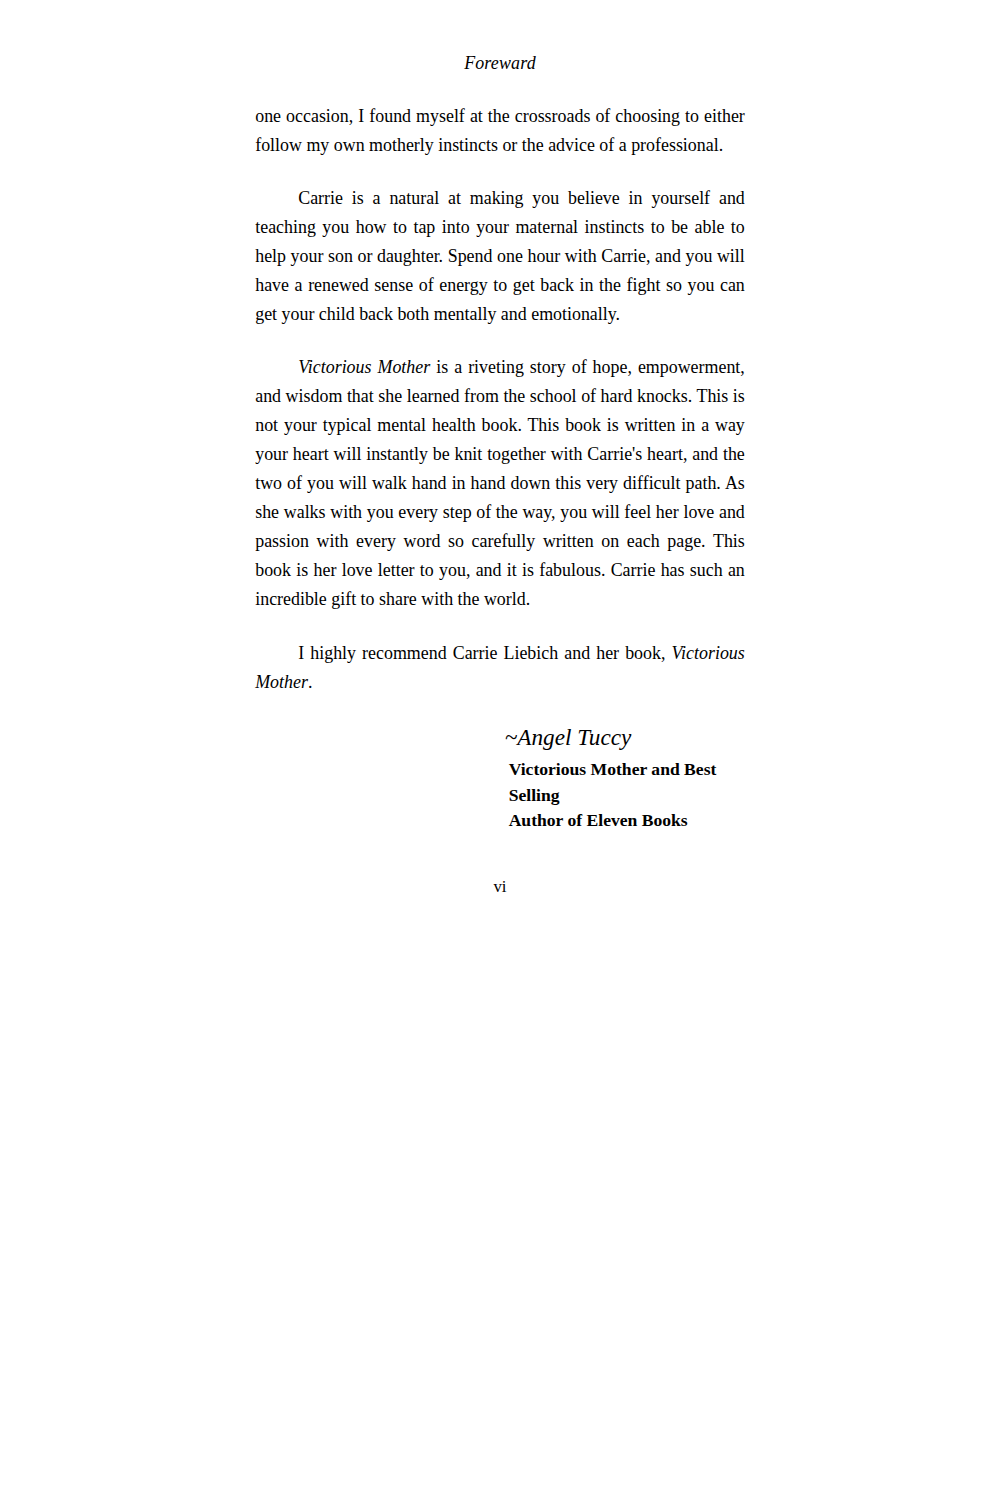Foreward
one occasion, I found myself at the crossroads of choosing to either follow my own motherly instincts or the advice of a professional.
Carrie is a natural at making you believe in yourself and teaching you how to tap into your maternal instincts to be able to help your son or daughter. Spend one hour with Carrie, and you will have a renewed sense of energy to get back in the fight so you can get your child back both mentally and emotionally.
Victorious Mother is a riveting story of hope, empowerment, and wisdom that she learned from the school of hard knocks. This is not your typical mental health book. This book is written in a way your heart will instantly be knit together with Carrie's heart, and the two of you will walk hand in hand down this very difficult path. As she walks with you every step of the way, you will feel her love and passion with every word so carefully written on each page. This book is her love letter to you, and it is fabulous. Carrie has such an incredible gift to share with the world.
I highly recommend Carrie Liebich and her book, Victorious Mother.
~Angel Tuccy Victorious Mother and Best Selling
Author of Eleven Books
vi